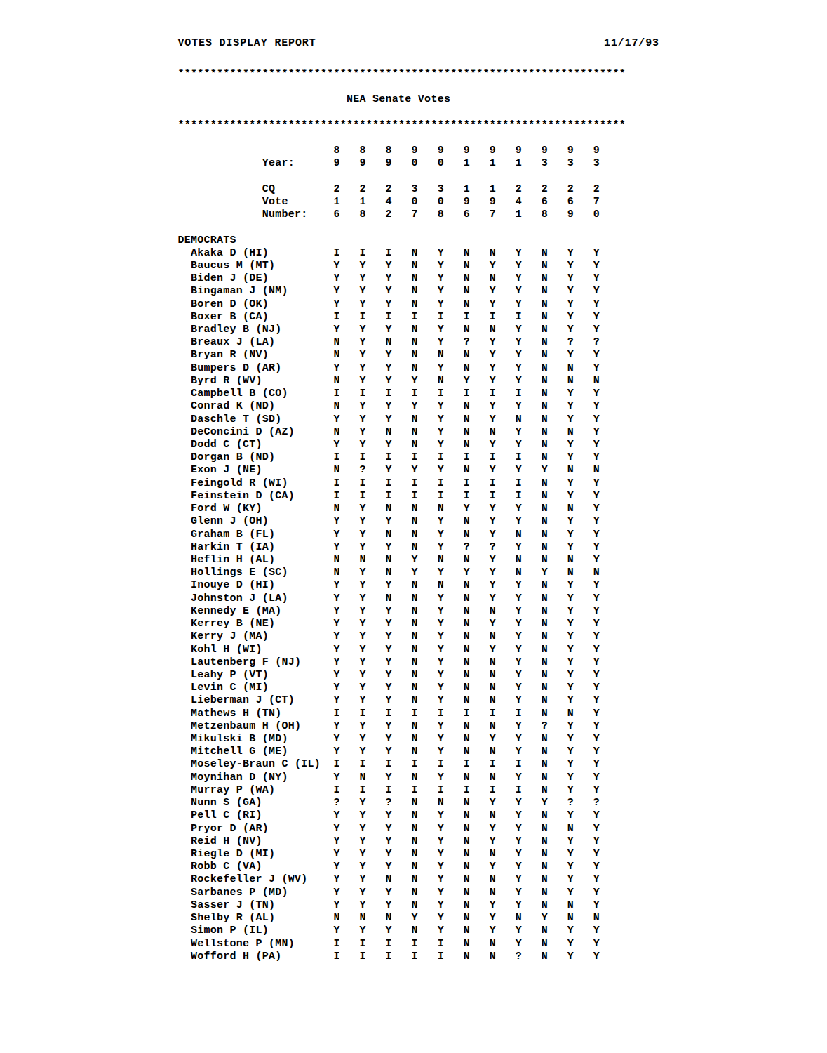VOTES DISPLAY REPORT 11/17/93
*********************************************************************

                          NEA Senate Votes

*********************************************************************

                        8   8   8   9   9   9   9   9   9   9   9
             Year:      9   9   9   0   0   1   1   1   3   3   3

             CQ         2   2   2   3   3   1   1   2   2   2   2
             Vote       1   1   4   0   0   9   9   4   6   6   7
             Number:    6   8   2   7   8   6   7   1   8   9   0

DEMOCRATS
  Akaka D (HI)          I   I   I   N   Y   N   N   Y   N   Y   Y
  Baucus M (MT)         Y   Y   Y   N   Y   N   Y   Y   N   Y   Y
  Biden J (DE)          Y   Y   Y   N   Y   N   N   Y   N   Y   Y
  Bingaman J (NM)       Y   Y   Y   N   Y   N   Y   Y   N   Y   Y
  Boren D (OK)          Y   Y   Y   N   Y   N   Y   Y   N   Y   Y
  Boxer B (CA)          I   I   I   I   I   I   I   I   N   Y   Y
  Bradley B (NJ)        Y   Y   Y   N   Y   N   N   Y   N   Y   Y
  Breaux J (LA)         N   Y   N   N   Y   ?   Y   Y   N   ?   ?
  Bryan R (NV)          N   Y   Y   N   N   N   Y   Y   N   Y   Y
  Bumpers D (AR)        Y   Y   Y   N   Y   N   Y   Y   N   N   Y
  Byrd R (WV)           N   Y   Y   Y   N   Y   Y   Y   N   N   N
  Campbell B (CO)       I   I   I   I   I   I   I   I   N   Y   Y
  Conrad K (ND)         N   Y   Y   Y   Y   N   Y   Y   N   Y   Y
  Daschle T (SD)        Y   Y   Y   N   Y   N   Y   N   N   Y   Y
  DeConcini D (AZ)      N   Y   N   N   Y   N   N   Y   N   N   Y
  Dodd C (CT)           Y   Y   Y   N   Y   N   Y   Y   N   Y   Y
  Dorgan B (ND)         I   I   I   I   I   I   I   I   N   Y   Y
  Exon J (NE)           N   ?   Y   Y   Y   N   Y   Y   Y   N   N
  Feingold R (WI)       I   I   I   I   I   I   I   I   N   Y   Y
  Feinstein D (CA)      I   I   I   I   I   I   I   I   N   Y   Y
  Ford W (KY)           N   Y   N   N   N   Y   Y   Y   N   N   Y
  Glenn J (OH)          Y   Y   Y   N   Y   N   Y   Y   N   Y   Y
  Graham B (FL)         Y   Y   N   N   Y   N   Y   N   N   Y   Y
  Harkin T (IA)         Y   Y   Y   N   Y   ?   ?   Y   N   Y   Y
  Heflin H (AL)         N   N   N   Y   N   N   Y   N   N   N   Y
  Hollings E (SC)       N   Y   N   Y   Y   Y   Y   N   Y   N   N
  Inouye D (HI)         Y   Y   Y   N   N   N   Y   Y   N   Y   Y
  Johnston J (LA)       Y   Y   N   N   Y   N   Y   Y   N   Y   Y
  Kennedy E (MA)        Y   Y   Y   N   Y   N   N   Y   N   Y   Y
  Kerrey B (NE)         Y   Y   Y   N   Y   N   Y   Y   N   Y   Y
  Kerry J (MA)          Y   Y   Y   N   Y   N   N   Y   N   Y   Y
  Kohl H (WI)           Y   Y   Y   N   Y   N   Y   Y   N   Y   Y
  Lautenberg F (NJ)     Y   Y   Y   N   Y   N   N   Y   N   Y   Y
  Leahy P (VT)          Y   Y   Y   N   Y   N   N   Y   N   Y   Y
  Levin C (MI)          Y   Y   Y   N   Y   N   N   Y   N   Y   Y
  Lieberman J (CT)      Y   Y   Y   N   Y   N   N   Y   N   Y   Y
  Mathews H (TN)        I   I   I   I   I   I   I   I   N   N   Y
  Metzenbaum H (OH)     Y   Y   Y   N   Y   N   N   Y   ?   Y   Y
  Mikulski B (MD)       Y   Y   Y   N   Y   N   Y   Y   N   Y   Y
  Mitchell G (ME)       Y   Y   Y   N   Y   N   N   Y   N   Y   Y
  Moseley-Braun C (IL)  I   I   I   I   I   I   I   I   N   Y   Y
  Moynihan D (NY)       Y   N   Y   N   Y   N   N   Y   N   Y   Y
  Murray P (WA)         I   I   I   I   I   I   I   I   N   Y   Y
  Nunn S (GA)           ?   Y   ?   N   N   N   Y   Y   Y   ?   ?
  Pell C (RI)           Y   Y   Y   N   Y   N   N   Y   N   Y   Y
  Pryor D (AR)          Y   Y   Y   N   Y   N   Y   Y   N   N   Y
  Reid H (NV)           Y   Y   Y   N   Y   N   Y   Y   N   Y   Y
  Riegle D (MI)         Y   Y   Y   N   Y   N   N   Y   N   Y   Y
  Robb C (VA)           Y   Y   Y   N   Y   N   Y   Y   N   Y   Y
  Rockefeller J (WV)    Y   Y   N   N   Y   N   N   Y   N   Y   Y
  Sarbanes P (MD)       Y   Y   Y   N   Y   N   N   Y   N   Y   Y
  Sasser J (TN)         Y   Y   Y   N   Y   N   Y   Y   N   N   Y
  Shelby R (AL)         N   N   N   Y   Y   N   Y   N   Y   N   N
  Simon P (IL)          Y   Y   Y   N   Y   N   Y   Y   N   Y   Y
  Wellstone P (MN)      I   I   I   I   I   N   N   Y   N   Y   Y
  Wofford H (PA)        I   I   I   I   I   N   N   ?   N   Y   Y